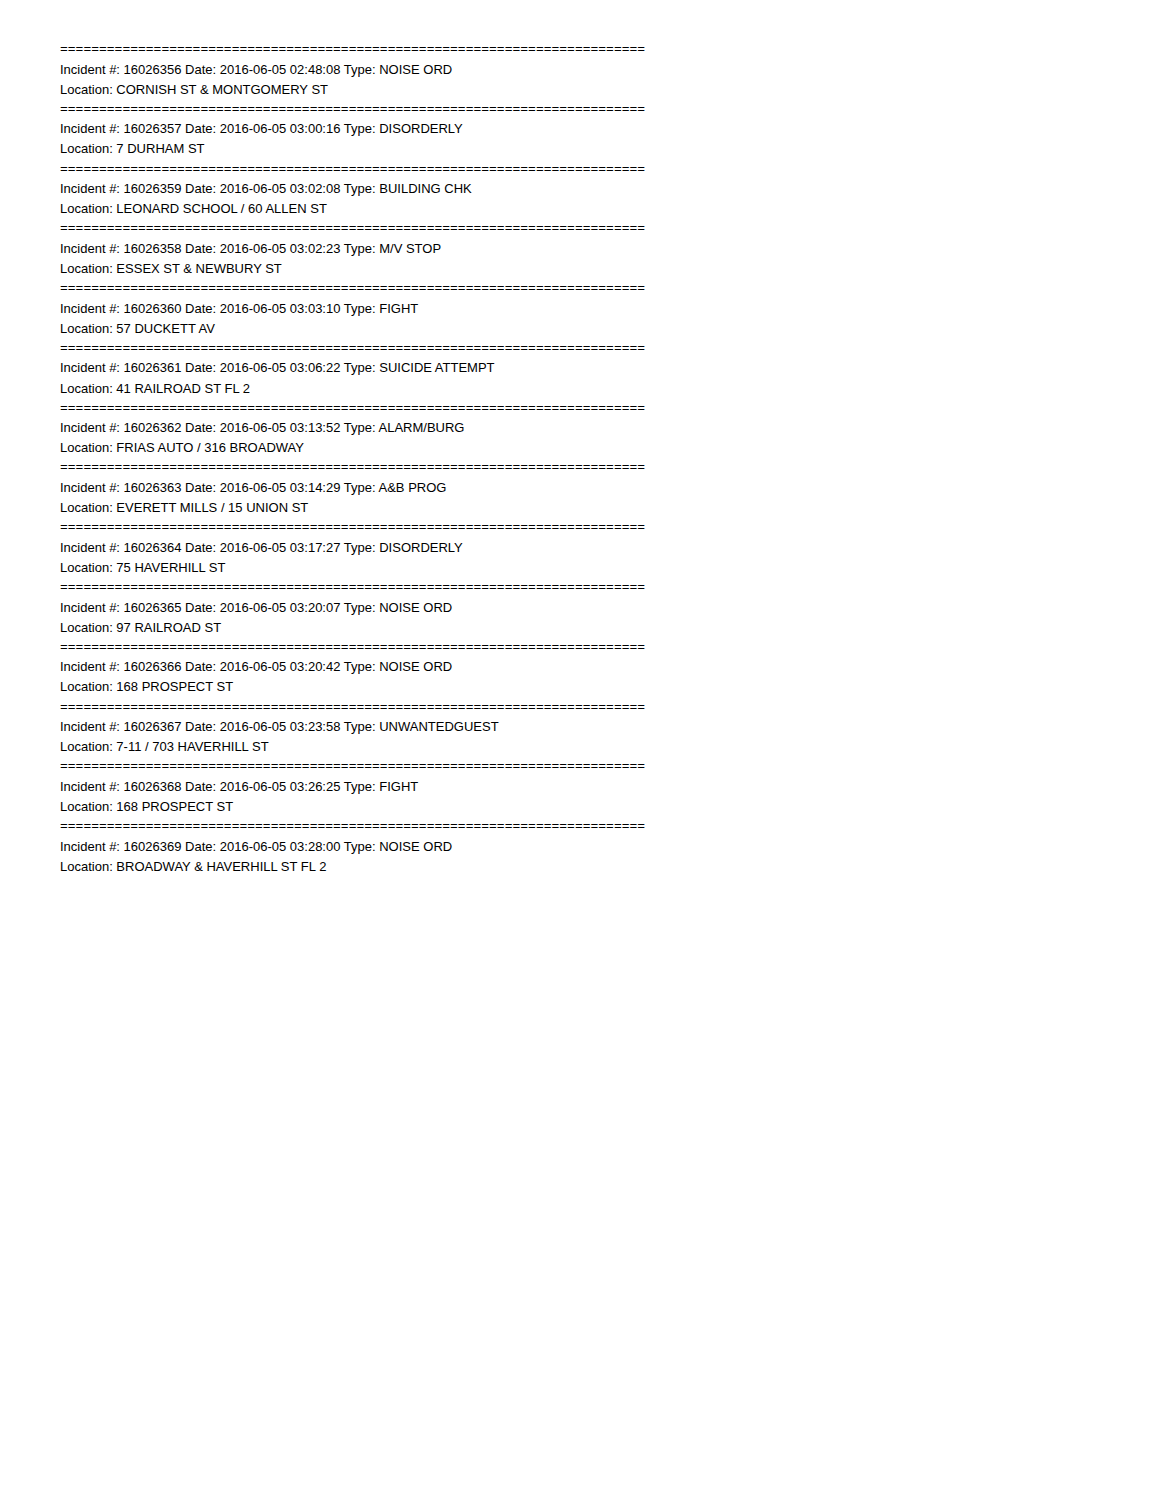===========================================================================
Incident #: 16026356 Date: 2016-06-05 02:48:08 Type: NOISE ORD
Location: CORNISH ST & MONTGOMERY ST
===========================================================================
Incident #: 16026357 Date: 2016-06-05 03:00:16 Type: DISORDERLY
Location: 7 DURHAM ST
===========================================================================
Incident #: 16026359 Date: 2016-06-05 03:02:08 Type: BUILDING CHK
Location: LEONARD SCHOOL / 60 ALLEN ST
===========================================================================
Incident #: 16026358 Date: 2016-06-05 03:02:23 Type: M/V STOP
Location: ESSEX ST & NEWBURY ST
===========================================================================
Incident #: 16026360 Date: 2016-06-05 03:03:10 Type: FIGHT
Location: 57 DUCKETT AV
===========================================================================
Incident #: 16026361 Date: 2016-06-05 03:06:22 Type: SUICIDE ATTEMPT
Location: 41 RAILROAD ST FL 2
===========================================================================
Incident #: 16026362 Date: 2016-06-05 03:13:52 Type: ALARM/BURG
Location: FRIAS AUTO / 316 BROADWAY
===========================================================================
Incident #: 16026363 Date: 2016-06-05 03:14:29 Type: A&B PROG
Location: EVERETT MILLS / 15 UNION ST
===========================================================================
Incident #: 16026364 Date: 2016-06-05 03:17:27 Type: DISORDERLY
Location: 75 HAVERHILL ST
===========================================================================
Incident #: 16026365 Date: 2016-06-05 03:20:07 Type: NOISE ORD
Location: 97 RAILROAD ST
===========================================================================
Incident #: 16026366 Date: 2016-06-05 03:20:42 Type: NOISE ORD
Location: 168 PROSPECT ST
===========================================================================
Incident #: 16026367 Date: 2016-06-05 03:23:58 Type: UNWANTEDGUEST
Location: 7-11 / 703 HAVERHILL ST
===========================================================================
Incident #: 16026368 Date: 2016-06-05 03:26:25 Type: FIGHT
Location: 168 PROSPECT ST
===========================================================================
Incident #: 16026369 Date: 2016-06-05 03:28:00 Type: NOISE ORD
Location: BROADWAY & HAVERHILL ST FL 2